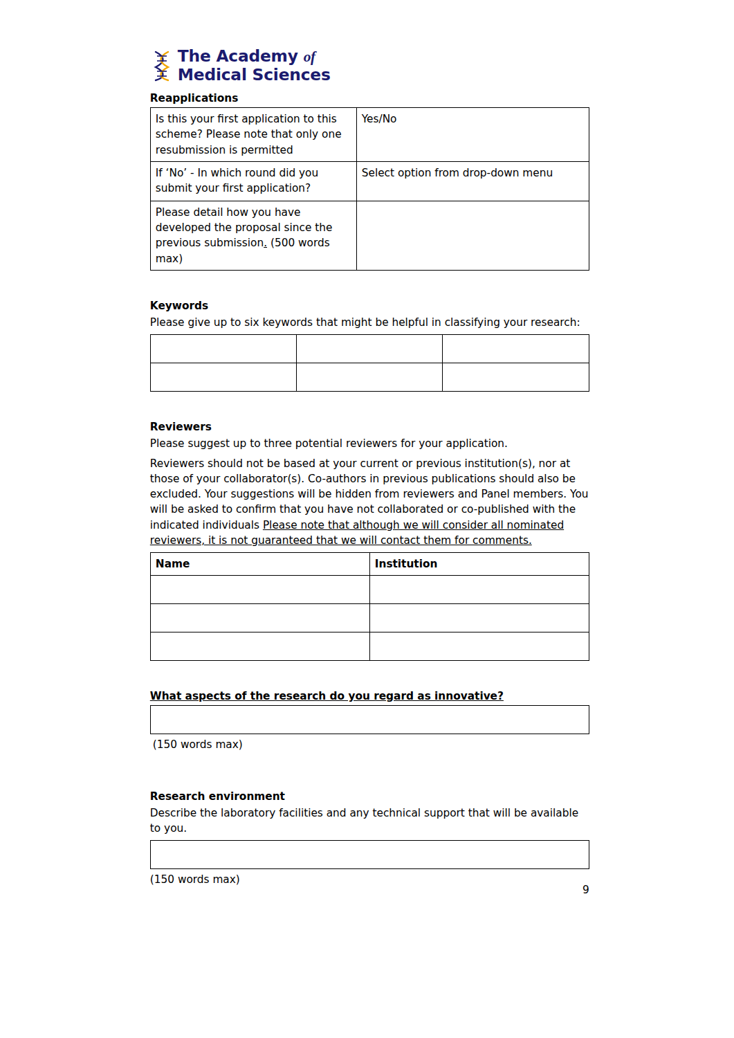The Academy of
Medical Sciences
Reapplications
| Is this your first application to this scheme? Please note that only one resubmission is permitted | Yes/No |
| If ‘No’ - In which round did you submit your first application? | Select option from drop-down menu |
| Please detail how you have developed the proposal since the previous submission . (500 words max) | |
Keywords
Please give up to six keywords that might be helpful in classifying your research:
Reviewers
Please suggest up to three potential reviewers for your application.
Reviewers should not be based at your current or previous institution(s), nor at those of your collaborator(s). Co-authors in previous publications should also be excluded. Your suggestions will be hidden from reviewers and Panel members. You will be asked to confirm that you have not collaborated or co-published with the indicated individuals Please note that although we will consider all nominated reviewers, it is not guaranteed that we will contact them for comments.
| Name | Institution |
| --- | --- |
What aspects of the research do you regard as innovative?
(150 words max)
Research environment
Describe the laboratory facilities and any technical support that will be available to you.
(150 words max)
9